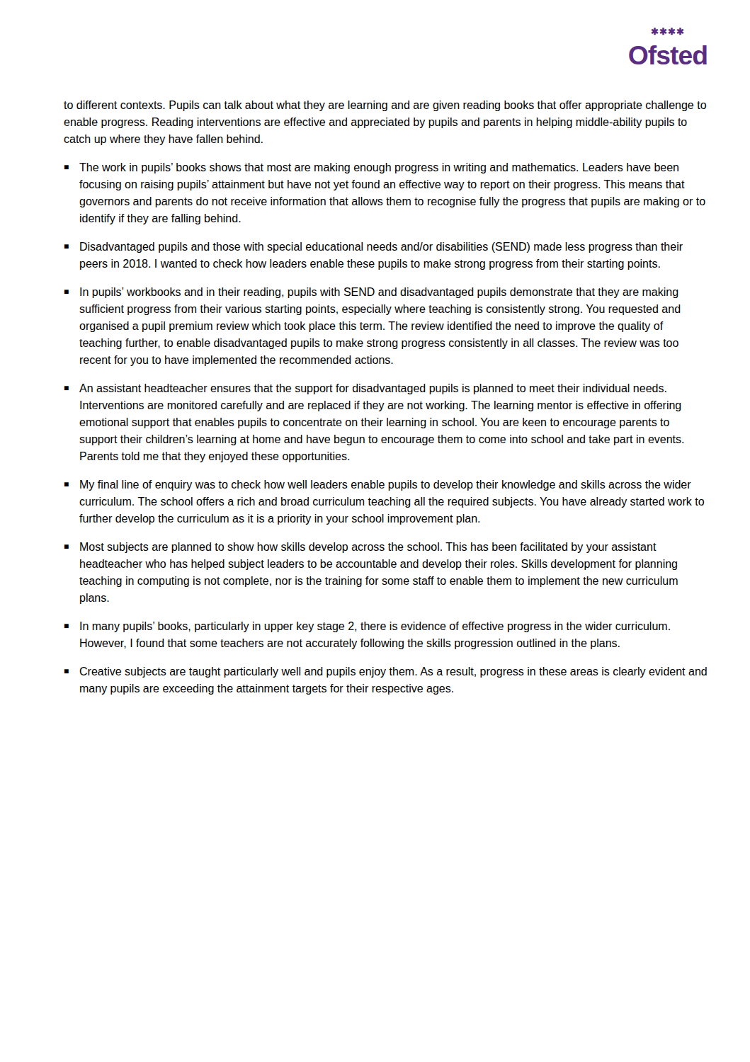✱✱✱✱Ofsted
to different contexts. Pupils can talk about what they are learning and are given reading books that offer appropriate challenge to enable progress. Reading interventions are effective and appreciated by pupils and parents in helping middle-ability pupils to catch up where they have fallen behind.
The work in pupils’ books shows that most are making enough progress in writing and mathematics. Leaders have been focusing on raising pupils’ attainment but have not yet found an effective way to report on their progress. This means that governors and parents do not receive information that allows them to recognise fully the progress that pupils are making or to identify if they are falling behind.
Disadvantaged pupils and those with special educational needs and/or disabilities (SEND) made less progress than their peers in 2018. I wanted to check how leaders enable these pupils to make strong progress from their starting points.
In pupils’ workbooks and in their reading, pupils with SEND and disadvantaged pupils demonstrate that they are making sufficient progress from their various starting points, especially where teaching is consistently strong. You requested and organised a pupil premium review which took place this term. The review identified the need to improve the quality of teaching further, to enable disadvantaged pupils to make strong progress consistently in all classes. The review was too recent for you to have implemented the recommended actions.
An assistant headteacher ensures that the support for disadvantaged pupils is planned to meet their individual needs. Interventions are monitored carefully and are replaced if they are not working. The learning mentor is effective in offering emotional support that enables pupils to concentrate on their learning in school. You are keen to encourage parents to support their children’s learning at home and have begun to encourage them to come into school and take part in events. Parents told me that they enjoyed these opportunities.
My final line of enquiry was to check how well leaders enable pupils to develop their knowledge and skills across the wider curriculum. The school offers a rich and broad curriculum teaching all the required subjects. You have already started work to further develop the curriculum as it is a priority in your school improvement plan.
Most subjects are planned to show how skills develop across the school. This has been facilitated by your assistant headteacher who has helped subject leaders to be accountable and develop their roles. Skills development for planning teaching in computing is not complete, nor is the training for some staff to enable them to implement the new curriculum plans.
In many pupils’ books, particularly in upper key stage 2, there is evidence of effective progress in the wider curriculum. However, I found that some teachers are not accurately following the skills progression outlined in the plans.
Creative subjects are taught particularly well and pupils enjoy them. As a result, progress in these areas is clearly evident and many pupils are exceeding the attainment targets for their respective ages.